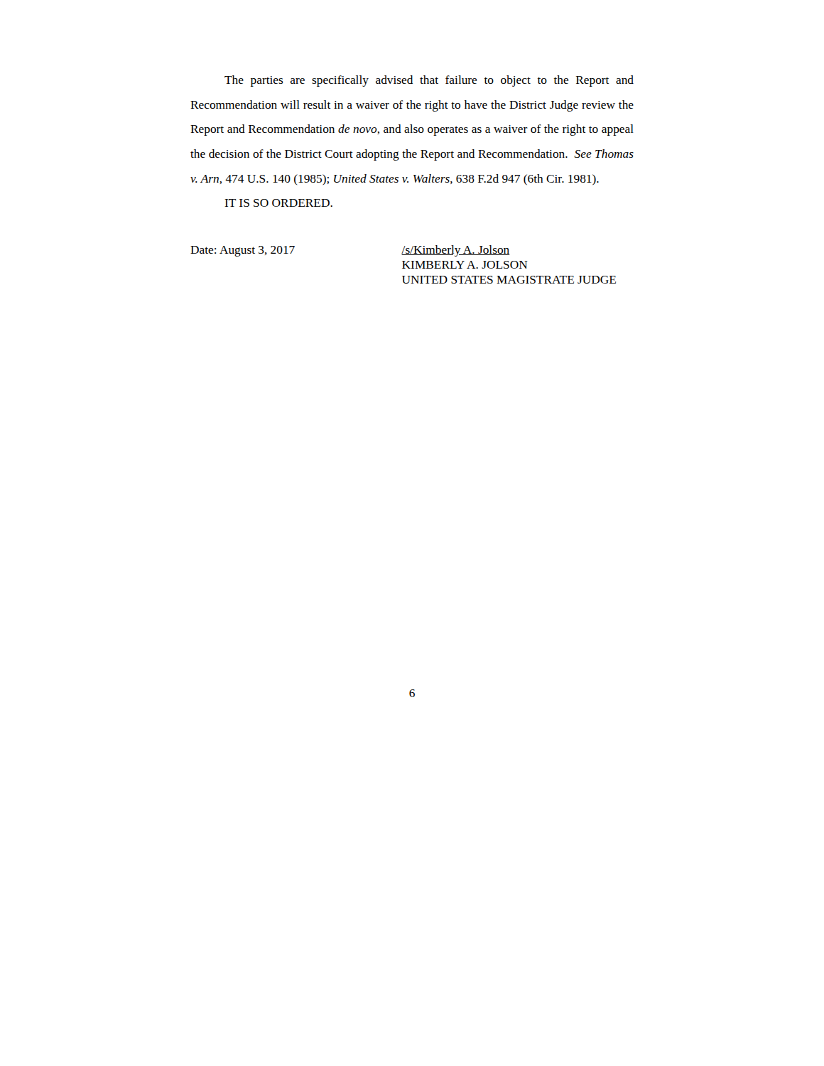The parties are specifically advised that failure to object to the Report and Recommendation will result in a waiver of the right to have the District Judge review the Report and Recommendation de novo, and also operates as a waiver of the right to appeal the decision of the District Court adopting the Report and Recommendation. See Thomas v. Arn, 474 U.S. 140 (1985); United States v. Walters, 638 F.2d 947 (6th Cir. 1981).
IT IS SO ORDERED.
Date: August 3, 2017
/s/Kimberly A. Jolson
KIMBERLY A. JOLSON
UNITED STATES MAGISTRATE JUDGE
6